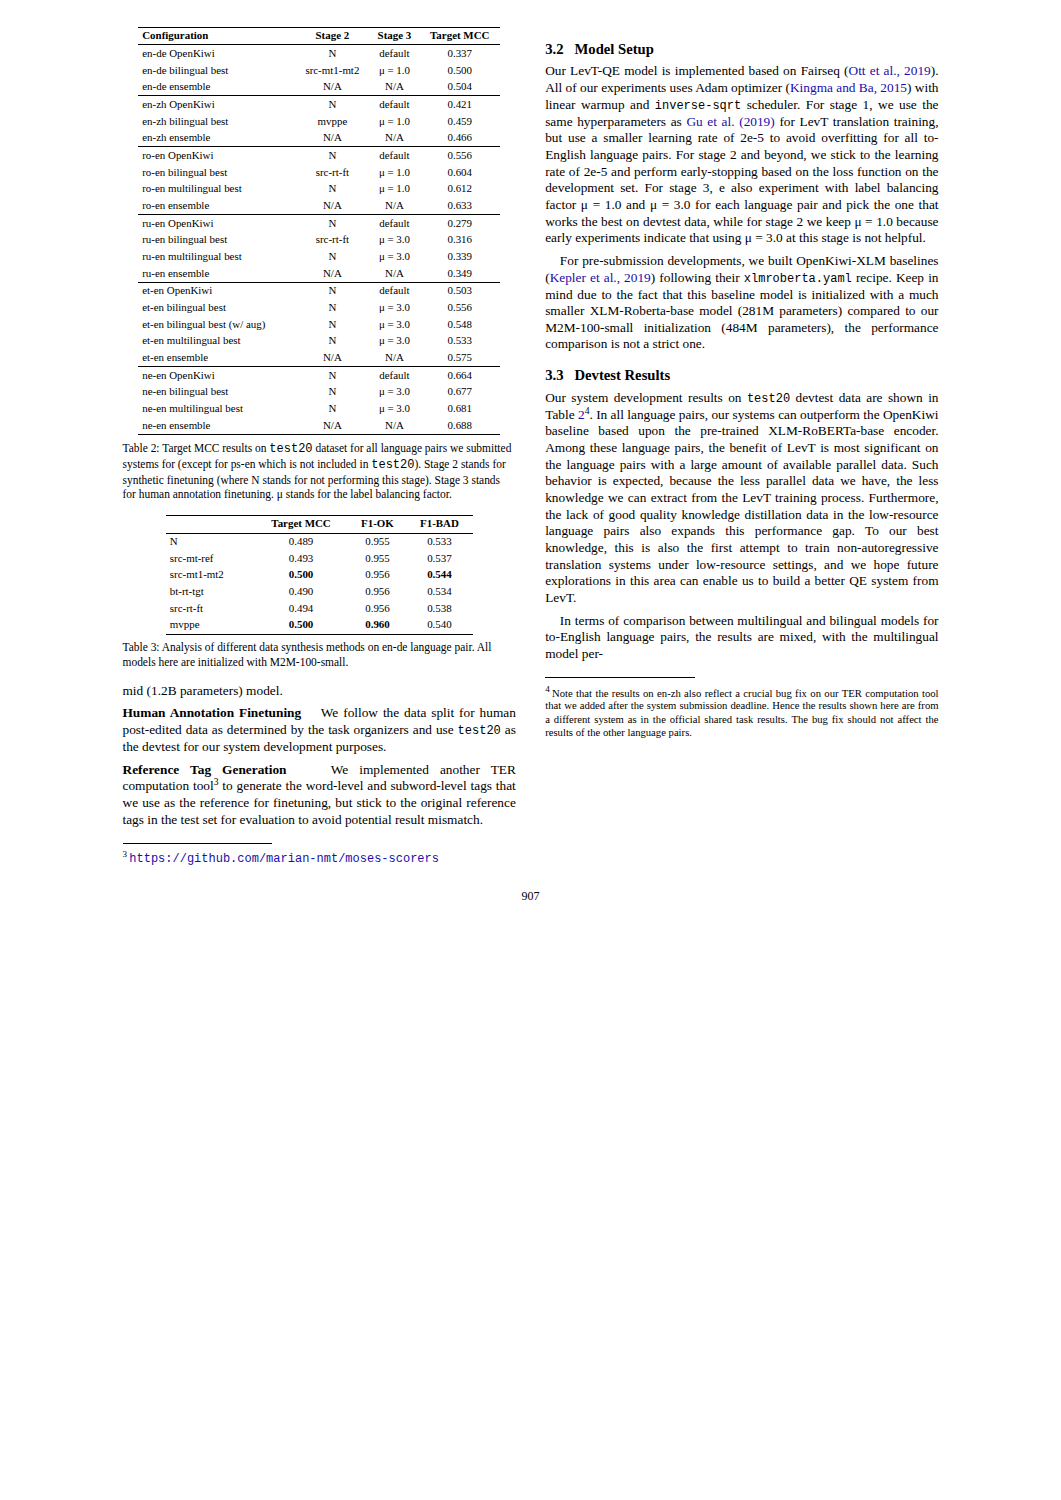| Configuration | Stage 2 | Stage 3 | Target MCC |
| --- | --- | --- | --- |
| en-de OpenKiwi | N | default | 0.337 |
| en-de bilingual best | src-mt1-mt2 | μ = 1.0 | 0.500 |
| en-de ensemble | N/A | N/A | 0.504 |
| en-zh OpenKiwi | N | default | 0.421 |
| en-zh bilingual best | mvppe | μ = 1.0 | 0.459 |
| en-zh ensemble | N/A | N/A | 0.466 |
| ro-en OpenKiwi | N | default | 0.556 |
| ro-en bilingual best | src-rt-ft | μ = 1.0 | 0.604 |
| ro-en multilingual best | N | μ = 1.0 | 0.612 |
| ro-en ensemble | N/A | N/A | 0.633 |
| ru-en OpenKiwi | N | default | 0.279 |
| ru-en bilingual best | src-rt-ft | μ = 3.0 | 0.316 |
| ru-en multilingual best | N | μ = 3.0 | 0.339 |
| ru-en ensemble | N/A | N/A | 0.349 |
| et-en OpenKiwi | N | default | 0.503 |
| et-en bilingual best | N | μ = 3.0 | 0.556 |
| et-en bilingual best (w/ aug) | N | μ = 3.0 | 0.548 |
| et-en multilingual best | N | μ = 3.0 | 0.533 |
| et-en ensemble | N/A | N/A | 0.575 |
| ne-en OpenKiwi | N | default | 0.664 |
| ne-en bilingual best | N | μ = 3.0 | 0.677 |
| ne-en multilingual best | N | μ = 3.0 | 0.681 |
| ne-en ensemble | N/A | N/A | 0.688 |
Table 2: Target MCC results on test20 dataset for all language pairs we submitted systems for (except for ps-en which is not included in test20). Stage 2 stands for synthetic finetuning (where N stands for not performing this stage). Stage 3 stands for human annotation finetuning. μ stands for the label balancing factor.
| | Target MCC | F1-OK | F1-BAD |
| --- | --- | --- | --- |
| N | 0.489 | 0.955 | 0.533 |
| src-mt-ref | 0.493 | 0.955 | 0.537 |
| src-mt1-mt2 | 0.500 | 0.956 | 0.544 |
| bt-rt-tgt | 0.490 | 0.956 | 0.534 |
| src-rt-ft | 0.494 | 0.956 | 0.538 |
| mvppe | 0.500 | 0.960 | 0.540 |
Table 3: Analysis of different data synthesis methods on en-de language pair. All models here are initialized with M2M-100-small.
mid (1.2B parameters) model.
Human Annotation Finetuning We follow the data split for human post-edited data as determined by the task organizers and use test20 as the devtest for our system development purposes.
Reference Tag Generation We implemented another TER computation tool3 to generate the word-level and subword-level tags that we use as the reference for finetuning, but stick to the original reference tags in the test set for evaluation to avoid potential result mismatch.
3 https://github.com/marian-nmt/moses-scorers
3.2 Model Setup
Our LevT-QE model is implemented based on Fairseq (Ott et al., 2019). All of our experiments uses Adam optimizer (Kingma and Ba, 2015) with linear warmup and inverse-sqrt scheduler. For stage 1, we use the same hyperparameters as Gu et al. (2019) for LevT translation training, but use a smaller learning rate of 2e-5 to avoid overfitting for all to-English language pairs. For stage 2 and beyond, we stick to the learning rate of 2e-5 and perform early-stopping based on the loss function on the development set. For stage 3, e also experiment with label balancing factor μ = 1.0 and μ = 3.0 for each language pair and pick the one that works the best on devtest data, while for stage 2 we keep μ = 1.0 because early experiments indicate that using μ = 3.0 at this stage is not helpful.
For pre-submission developments, we built OpenKiwi-XLM baselines (Kepler et al., 2019) following their xlmroberta.yaml recipe. Keep in mind due to the fact that this baseline model is initialized with a much smaller XLM-Roberta-base model (281M parameters) compared to our M2M-100-small initialization (484M parameters), the performance comparison is not a strict one.
3.3 Devtest Results
Our system development results on test20 devtest data are shown in Table 24. In all language pairs, our systems can outperform the OpenKiwi baseline based upon the pre-trained XLM-RoBERTa-base encoder. Among these language pairs, the benefit of LevT is most significant on the language pairs with a large amount of available parallel data. Such behavior is expected, because the less parallel data we have, the less knowledge we can extract from the LevT training process. Furthermore, the lack of good quality knowledge distillation data in the low-resource language pairs also expands this performance gap. To our best knowledge, this is also the first attempt to train non-autoregressive translation systems under low-resource settings, and we hope future explorations in this area can enable us to build a better QE system from LevT.
In terms of comparison between multilingual and bilingual models for to-English language pairs, the results are mixed, with the multilingual model per-
4 Note that the results on en-zh also reflect a crucial bug fix on our TER computation tool that we added after the system submission deadline. Hence the results shown here are from a different system as in the official shared task results. The bug fix should not affect the results of the other language pairs.
907